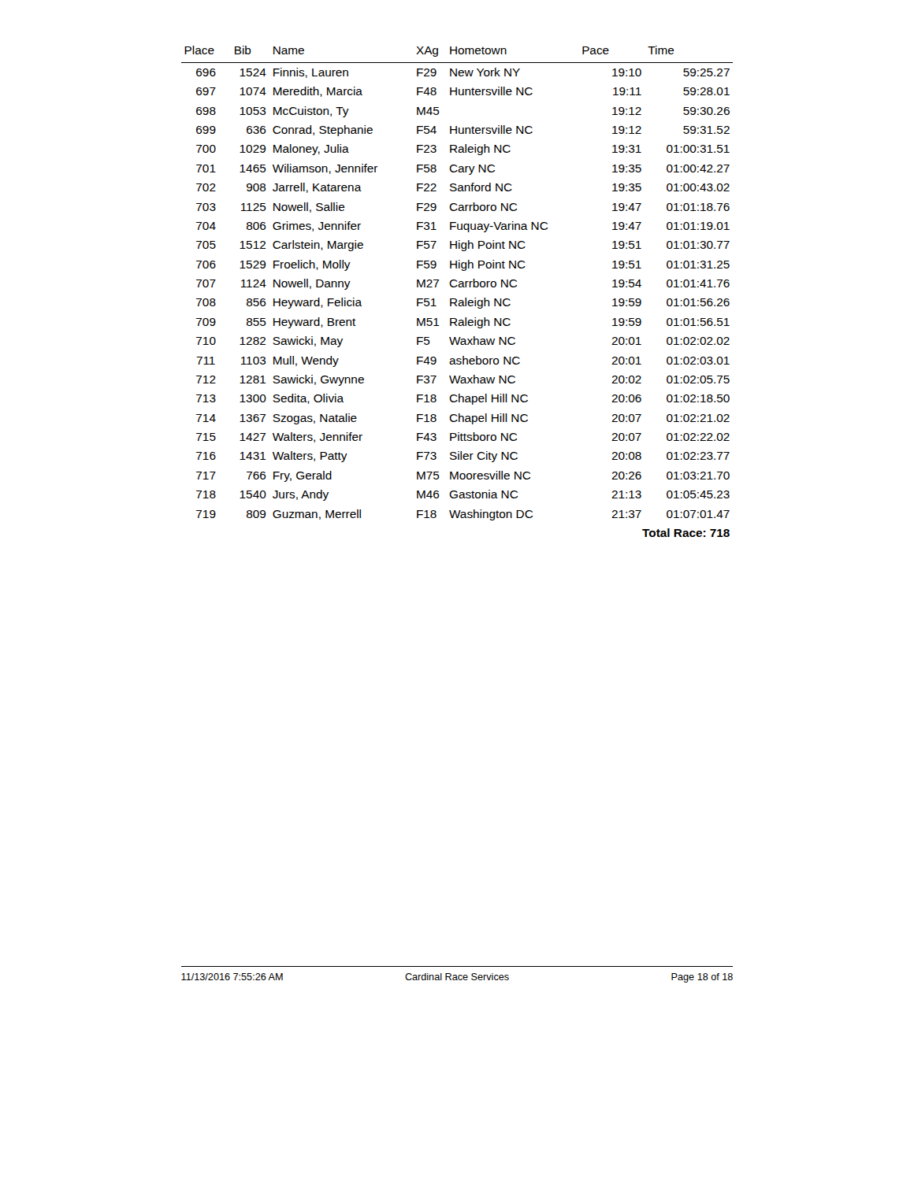| Place | Bib | Name | XAg | Hometown | Pace | Time |
| --- | --- | --- | --- | --- | --- | --- |
| 696 | 1524 | Finnis, Lauren | F29 | New York NY | 19:10 | 59:25.27 |
| 697 | 1074 | Meredith, Marcia | F48 | Huntersville NC | 19:11 | 59:28.01 |
| 698 | 1053 | McCuiston, Ty | M45 | | 19:12 | 59:30.26 |
| 699 | 636 | Conrad, Stephanie | F54 | Huntersville NC | 19:12 | 59:31.52 |
| 700 | 1029 | Maloney, Julia | F23 | Raleigh NC | 19:31 | 01:00:31.51 |
| 701 | 1465 | Wiliamson, Jennifer | F58 | Cary NC | 19:35 | 01:00:42.27 |
| 702 | 908 | Jarrell, Katarena | F22 | Sanford NC | 19:35 | 01:00:43.02 |
| 703 | 1125 | Nowell, Sallie | F29 | Carrboro NC | 19:47 | 01:01:18.76 |
| 704 | 806 | Grimes, Jennifer | F31 | Fuquay-Varina NC | 19:47 | 01:01:19.01 |
| 705 | 1512 | Carlstein, Margie | F57 | High Point NC | 19:51 | 01:01:30.77 |
| 706 | 1529 | Froelich, Molly | F59 | High Point NC | 19:51 | 01:01:31.25 |
| 707 | 1124 | Nowell, Danny | M27 | Carrboro NC | 19:54 | 01:01:41.76 |
| 708 | 856 | Heyward, Felicia | F51 | Raleigh NC | 19:59 | 01:01:56.26 |
| 709 | 855 | Heyward, Brent | M51 | Raleigh NC | 19:59 | 01:01:56.51 |
| 710 | 1282 | Sawicki, May | F5 | Waxhaw NC | 20:01 | 01:02:02.02 |
| 711 | 1103 | Mull, Wendy | F49 | asheboro NC | 20:01 | 01:02:03.01 |
| 712 | 1281 | Sawicki, Gwynne | F37 | Waxhaw NC | 20:02 | 01:02:05.75 |
| 713 | 1300 | Sedita, Olivia | F18 | Chapel Hill NC | 20:06 | 01:02:18.50 |
| 714 | 1367 | Szogas, Natalie | F18 | Chapel Hill NC | 20:07 | 01:02:21.02 |
| 715 | 1427 | Walters, Jennifer | F43 | Pittsboro NC | 20:07 | 01:02:22.02 |
| 716 | 1431 | Walters, Patty | F73 | Siler City NC | 20:08 | 01:02:23.77 |
| 717 | 766 | Fry, Gerald | M75 | Mooresville NC | 20:26 | 01:03:21.70 |
| 718 | 1540 | Jurs, Andy | M46 | Gastonia NC | 21:13 | 01:05:45.23 |
| 719 | 809 | Guzman, Merrell | F18 | Washington DC | 21:37 | 01:07:01.47 |
| Total Race: 718 |
11/13/2016 7:55:26 AM
Cardinal Race Services
Page 18 of 18